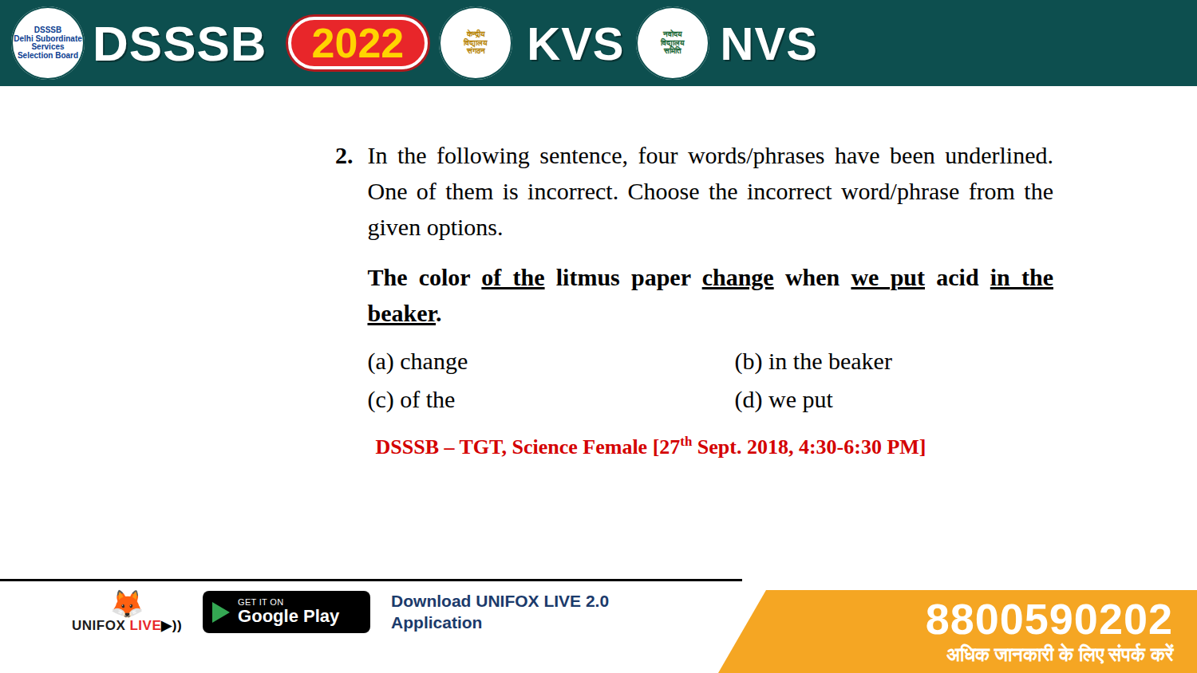DSSSB
Delhi Subordinate
Services
Selection Board
DSSSB
2022
केन्द्रीय
विद्यालय
संगठन
KVS
नवोदय
विद्यालय
समिति
NVS
2.
In the following sentence, four words/phrases have been underlined. One of them is incorrect. Choose the incorrect word/phrase from the given options.
The color of the litmus paper change when we put acid in the beaker.
| (a) change | (b) in the beaker |
| (c) of the | (d) we put |
DSSSB – TGT, Science Female [27th Sept. 2018, 4:30-6:30 PM]
🦊
UNIFOX LIVE▶))
GET IT ON
Google Play
Download UNIFOX LIVE 2.0
Application
8800590202
अधिक जानकारी के लिए संपर्क करें